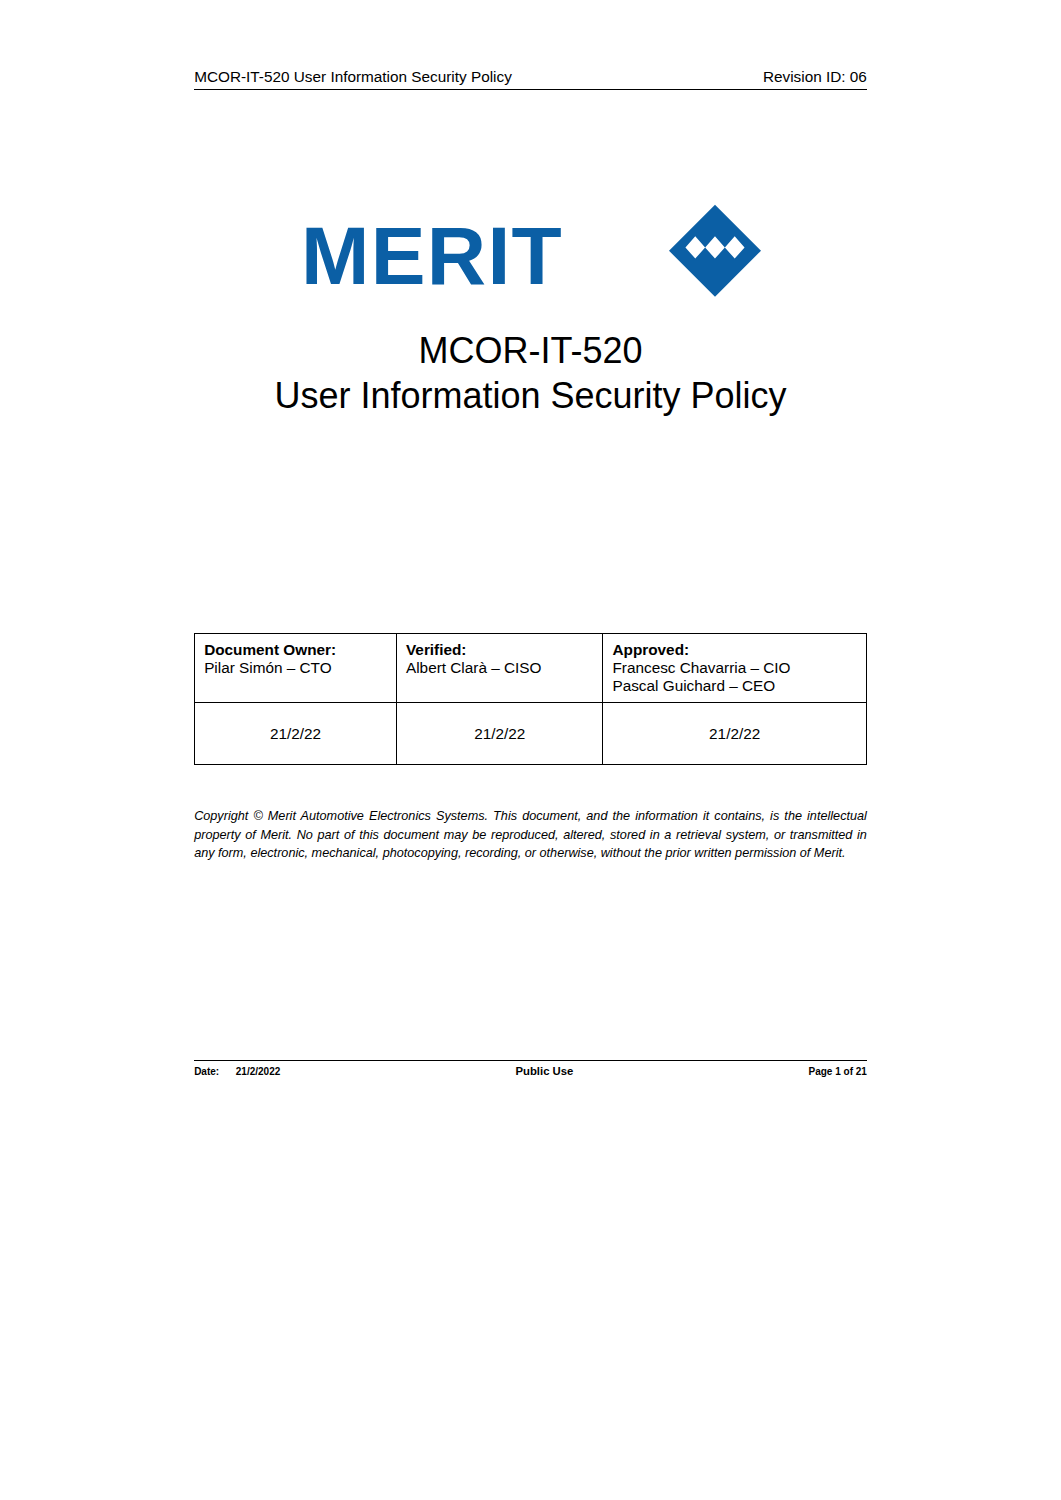MCOR-IT-520 User Information Security Policy
Revision ID: 06
MERIT
MCOR-IT-520
User Information Security Policy
| Document Owner: Pilar Simón – CTO | Verified: Albert Clarà – CISO | Approved: Francesc Chavarria – CIO Pascal Guichard – CEO |
| 21/2/22 | 21/2/22 | 21/2/22 |
Copyright © Merit Automotive Electronics Systems. This document, and the information it contains, is the intellectual property of Merit. No part of this document may be reproduced, altered, stored in a retrieval system, or transmitted in any form, electronic, mechanical, photocopying, recording, or otherwise, without the prior written permission of Merit.
Date: 21/2/2022
Public Use
Page 1 of 21